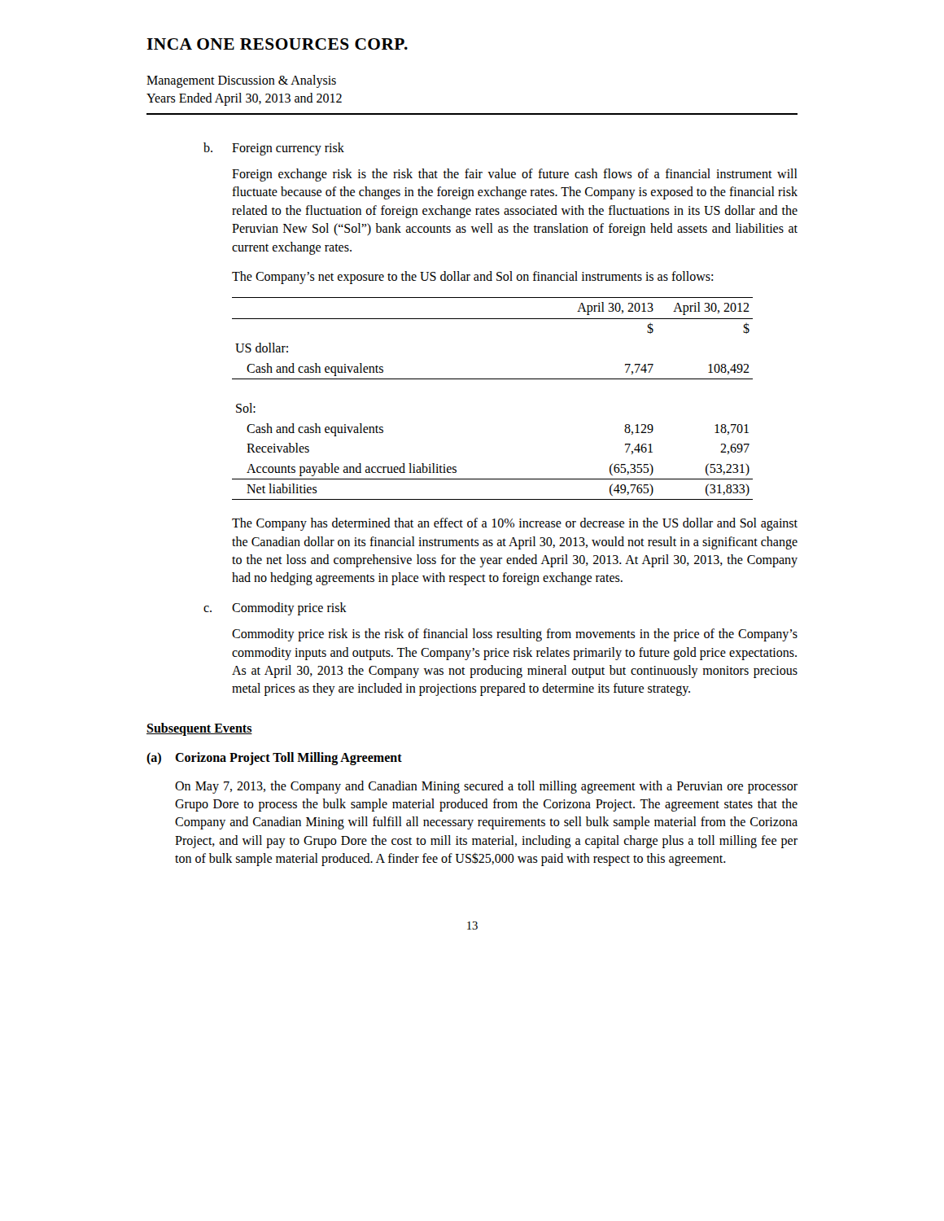INCA ONE RESOURCES CORP.
Management Discussion & Analysis
Years Ended April 30, 2013 and 2012
b.
Foreign currency risk
Foreign exchange risk is the risk that the fair value of future cash flows of a financial instrument will fluctuate because of the changes in the foreign exchange rates. The Company is exposed to the financial risk related to the fluctuation of foreign exchange rates associated with the fluctuations in its US dollar and the Peruvian New Sol (“Sol”) bank accounts as well as the translation of foreign held assets and liabilities at current exchange rates.
The Company’s net exposure to the US dollar and Sol on financial instruments is as follows:
| | April 30, 2013 | April 30, 2012 |
| | $ | $ |
| US dollar: | | |
| Cash and cash equivalents | 7,747 | 108,492 |
| Sol: | | |
| Cash and cash equivalents | 8,129 | 18,701 |
| Receivables | 7,461 | 2,697 |
| Accounts payable and accrued liabilities | (65,355) | (53,231) |
| Net liabilities | (49,765) | (31,833) |
The Company has determined that an effect of a 10% increase or decrease in the US dollar and Sol against the Canadian dollar on its financial instruments as at April 30, 2013, would not result in a significant change to the net loss and comprehensive loss for the year ended April 30, 2013. At April 30, 2013, the Company had no hedging agreements in place with respect to foreign exchange rates.
c.
Commodity price risk
Commodity price risk is the risk of financial loss resulting from movements in the price of the Company’s commodity inputs and outputs. The Company’s price risk relates primarily to future gold price expectations. As at April 30, 2013 the Company was not producing mineral output but continuously monitors precious metal prices as they are included in projections prepared to determine its future strategy.
Subsequent Events
(a)
Corizona Project Toll Milling Agreement
On May 7, 2013, the Company and Canadian Mining secured a toll milling agreement with a Peruvian ore processor Grupo Dore to process the bulk sample material produced from the Corizona Project. The agreement states that the Company and Canadian Mining will fulfill all necessary requirements to sell bulk sample material from the Corizona Project, and will pay to Grupo Dore the cost to mill its material, including a capital charge plus a toll milling fee per ton of bulk sample material produced. A finder fee of US$25,000 was paid with respect to this agreement.
13